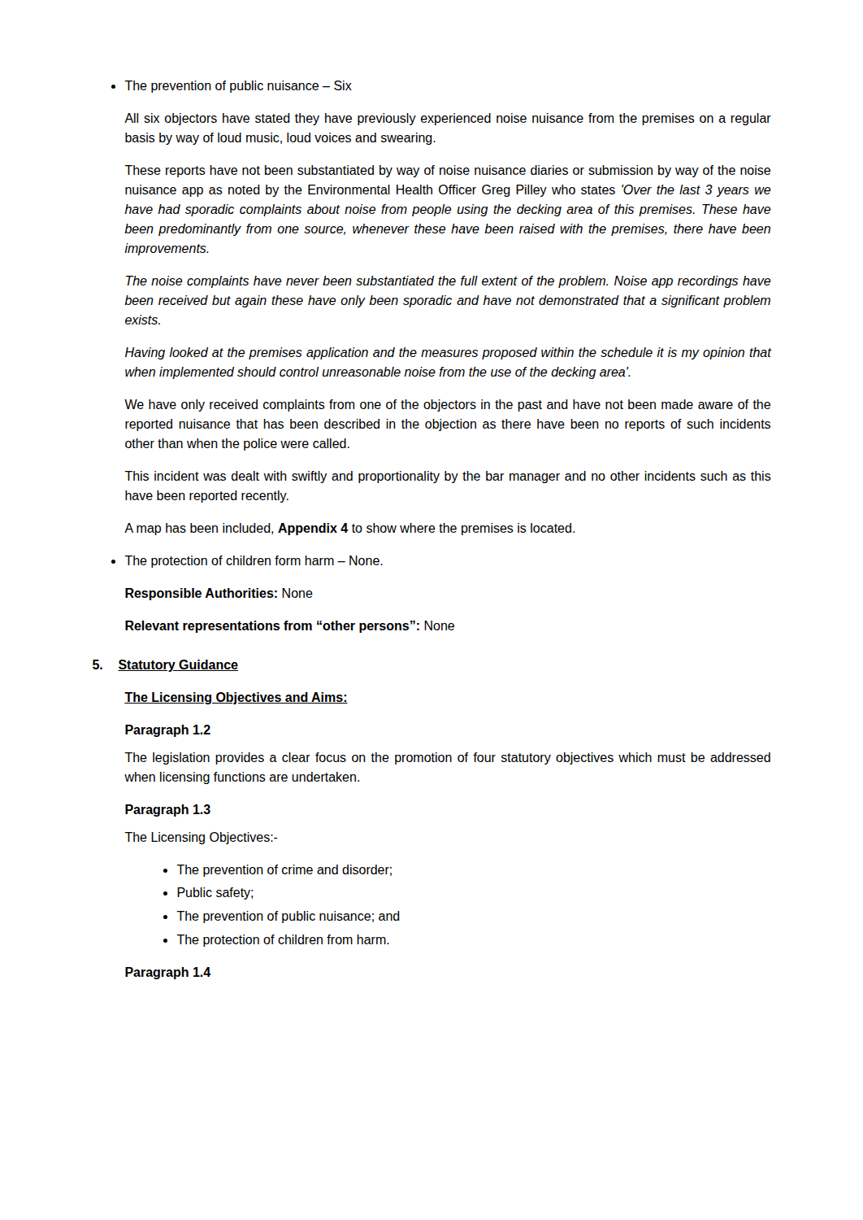The prevention of public nuisance – Six
All six objectors have stated they have previously experienced noise nuisance from the premises on a regular basis by way of loud music, loud voices and swearing.
These reports have not been substantiated by way of noise nuisance diaries or submission by way of the noise nuisance app as noted by the Environmental Health Officer Greg Pilley who states 'Over the last 3 years we have had sporadic complaints about noise from people using the decking area of this premises. These have been predominantly from one source, whenever these have been raised with the premises, there have been improvements.
The noise complaints have never been substantiated the full extent of the problem. Noise app recordings have been received but again these have only been sporadic and have not demonstrated that a significant problem exists.
Having looked at the premises application and the measures proposed within the schedule it is my opinion that when implemented should control unreasonable noise from the use of the decking area'.
We have only received complaints from one of the objectors in the past and have not been made aware of the reported nuisance that has been described in the objection as there have been no reports of such incidents other than when the police were called.
This incident was dealt with swiftly and proportionality by the bar manager and no other incidents such as this have been reported recently.
A map has been included, Appendix 4 to show where the premises is located.
The protection of children form harm – None.
Responsible Authorities: None
Relevant representations from “other persons”: None
5. Statutory Guidance
The Licensing Objectives and Aims:
Paragraph 1.2
The legislation provides a clear focus on the promotion of four statutory objectives which must be addressed when licensing functions are undertaken.
Paragraph 1.3
The Licensing Objectives:-
The prevention of crime and disorder;
Public safety;
The prevention of public nuisance; and
The protection of children from harm.
Paragraph 1.4